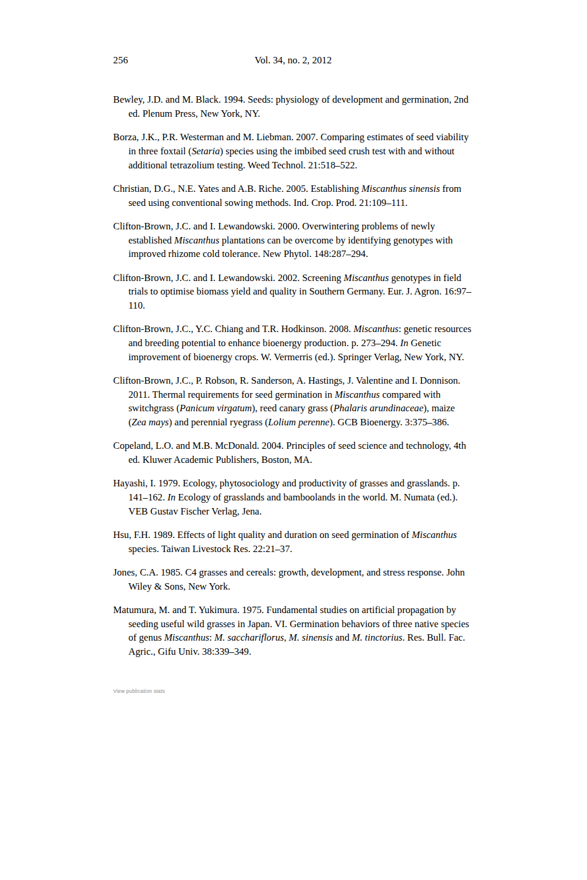256
Vol. 34, no. 2, 2012
Bewley, J.D. and M. Black. 1994. Seeds: physiology of development and germination, 2nd ed. Plenum Press, New York, NY.
Borza, J.K., P.R. Westerman and M. Liebman. 2007. Comparing estimates of seed viability in three foxtail (Setaria) species using the imbibed seed crush test with and without additional tetrazolium testing. Weed Technol. 21:518–522.
Christian, D.G., N.E. Yates and A.B. Riche. 2005. Establishing Miscanthus sinensis from seed using conventional sowing methods. Ind. Crop. Prod. 21:109–111.
Clifton-Brown, J.C. and I. Lewandowski. 2000. Overwintering problems of newly established Miscanthus plantations can be overcome by identifying genotypes with improved rhizome cold tolerance. New Phytol. 148:287–294.
Clifton-Brown, J.C. and I. Lewandowski. 2002. Screening Miscanthus genotypes in field trials to optimise biomass yield and quality in Southern Germany. Eur. J. Agron. 16:97–110.
Clifton-Brown, J.C., Y.C. Chiang and T.R. Hodkinson. 2008. Miscanthus: genetic resources and breeding potential to enhance bioenergy production. p. 273–294. In Genetic improvement of bioenergy crops. W. Vermerris (ed.). Springer Verlag, New York, NY.
Clifton-Brown, J.C., P. Robson, R. Sanderson, A. Hastings, J. Valentine and I. Donnison. 2011. Thermal requirements for seed germination in Miscanthus compared with switchgrass (Panicum virgatum), reed canary grass (Phalaris arundinaceae), maize (Zea mays) and perennial ryegrass (Lolium perenne). GCB Bioenergy. 3:375–386.
Copeland, L.O. and M.B. McDonald. 2004. Principles of seed science and technology, 4th ed. Kluwer Academic Publishers, Boston, MA.
Hayashi, I. 1979. Ecology, phytosociology and productivity of grasses and grasslands. p. 141–162. In Ecology of grasslands and bamboolands in the world. M. Numata (ed.). VEB Gustav Fischer Verlag, Jena.
Hsu, F.H. 1989. Effects of light quality and duration on seed germination of Miscanthus species. Taiwan Livestock Res. 22:21–37.
Jones, C.A. 1985. C4 grasses and cereals: growth, development, and stress response. John Wiley & Sons, New York.
Matumura, M. and T. Yukimura. 1975. Fundamental studies on artificial propagation by seeding useful wild grasses in Japan. VI. Germination behaviors of three native species of genus Miscanthus: M. sacchariflorus, M. sinensis and M. tinctorius. Res. Bull. Fac. Agric., Gifu Univ. 38:339–349.
View publication stats